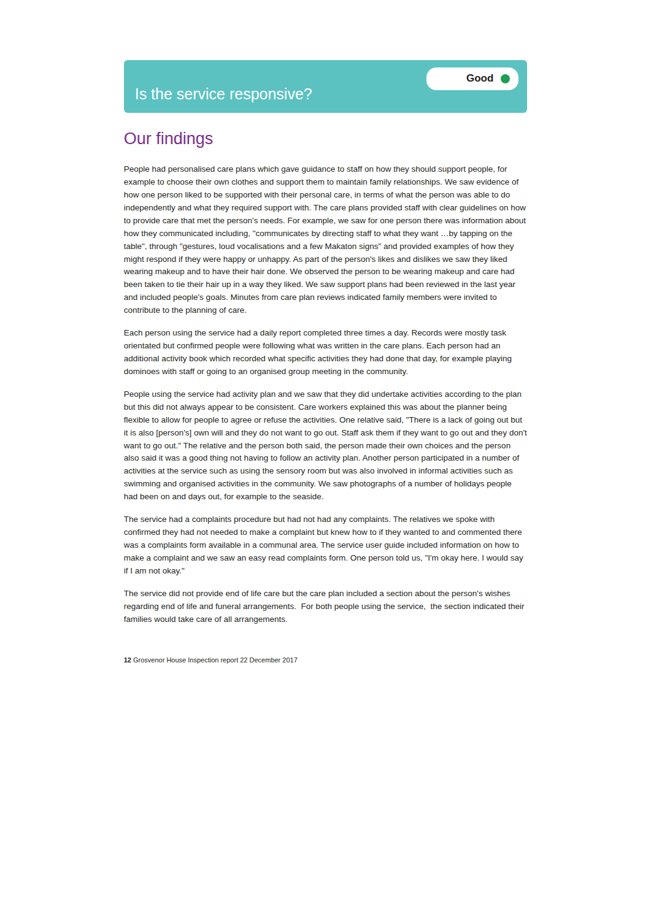Good
Is the service responsive?
Our findings
People had personalised care plans which gave guidance to staff on how they should support people, for example to choose their own clothes and support them to maintain family relationships. We saw evidence of how one person liked to be supported with their personal care, in terms of what the person was able to do independently and what they required support with. The care plans provided staff with clear guidelines on how to provide care that met the person's needs. For example, we saw for one person there was information about how they communicated including, "communicates by directing staff to what they want …by tapping on the table", through "gestures, loud vocalisations and a few Makaton signs" and provided examples of how they might respond if they were happy or unhappy. As part of the person's likes and dislikes we saw they liked wearing makeup and to have their hair done. We observed the person to be wearing makeup and care had been taken to tie their hair up in a way they liked. We saw support plans had been reviewed in the last year and included people's goals. Minutes from care plan reviews indicated family members were invited to contribute to the planning of care.
Each person using the service had a daily report completed three times a day. Records were mostly task orientated but confirmed people were following what was written in the care plans. Each person had an additional activity book which recorded what specific activities they had done that day, for example playing dominoes with staff or going to an organised group meeting in the community.
People using the service had activity plan and we saw that they did undertake activities according to the plan but this did not always appear to be consistent. Care workers explained this was about the planner being flexible to allow for people to agree or refuse the activities. One relative said, "There is a lack of going out but it is also [person's] own will and they do not want to go out. Staff ask them if they want to go out and they don't want to go out." The relative and the person both said, the person made their own choices and the person also said it was a good thing not having to follow an activity plan. Another person participated in a number of activities at the service such as using the sensory room but was also involved in informal activities such as swimming and organised activities in the community. We saw photographs of a number of holidays people had been on and days out, for example to the seaside.
The service had a complaints procedure but had not had any complaints. The relatives we spoke with confirmed they had not needed to make a complaint but knew how to if they wanted to and commented there was a complaints form available in a communal area. The service user guide included information on how to make a complaint and we saw an easy read complaints form. One person told us, "I'm okay here. I would say if I am not okay."
The service did not provide end of life care but the care plan included a section about the person's wishes regarding end of life and funeral arrangements. For both people using the service, the section indicated their families would take care of all arrangements.
12 Grosvenor House Inspection report 22 December 2017